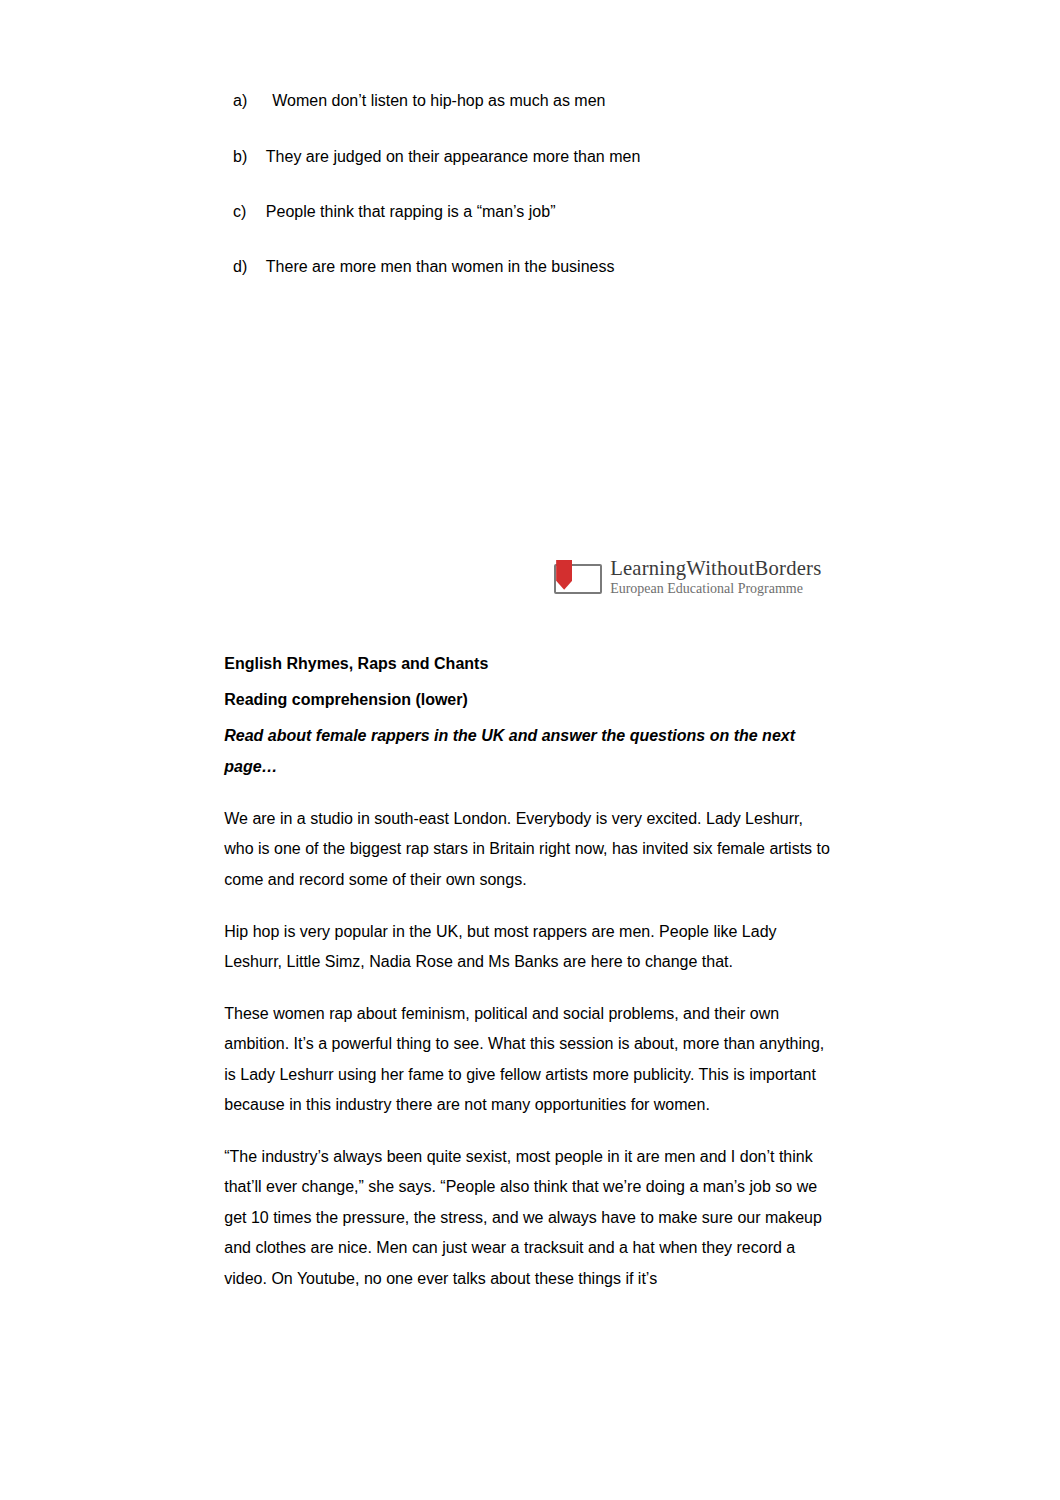a) Women don’t listen to hip-hop as much as men
b) They are judged on their appearance more than men
c) People think that rapping is a “man’s job”
d) There are more men than women in the business
LearningWithoutBorders
European Educational Programme
English Rhymes, Raps and Chants
Reading comprehension (lower)
Read about female rappers in the UK and answer the questions on the next page…
We are in a studio in south-east London. Everybody is very excited. Lady Leshurr, who is one of the biggest rap stars in Britain right now, has invited six female artists to come and record some of their own songs.
Hip hop is very popular in the UK, but most rappers are men. People like Lady Leshurr, Little Simz, Nadia Rose and Ms Banks are here to change that.
These women rap about feminism, political and social problems, and their own ambition. It’s a powerful thing to see. What this session is about, more than anything, is Lady Leshurr using her fame to give fellow artists more publicity. This is important because in this industry there are not many opportunities for women.
“The industry’s always been quite sexist, most people in it are men and I don’t think that’ll ever change,” she says. “People also think that we’re doing a man’s job so we get 10 times the pressure, the stress, and we always have to make sure our makeup and clothes are nice. Men can just wear a tracksuit and a hat when they record a video. On Youtube, no one ever talks about these things if it’s